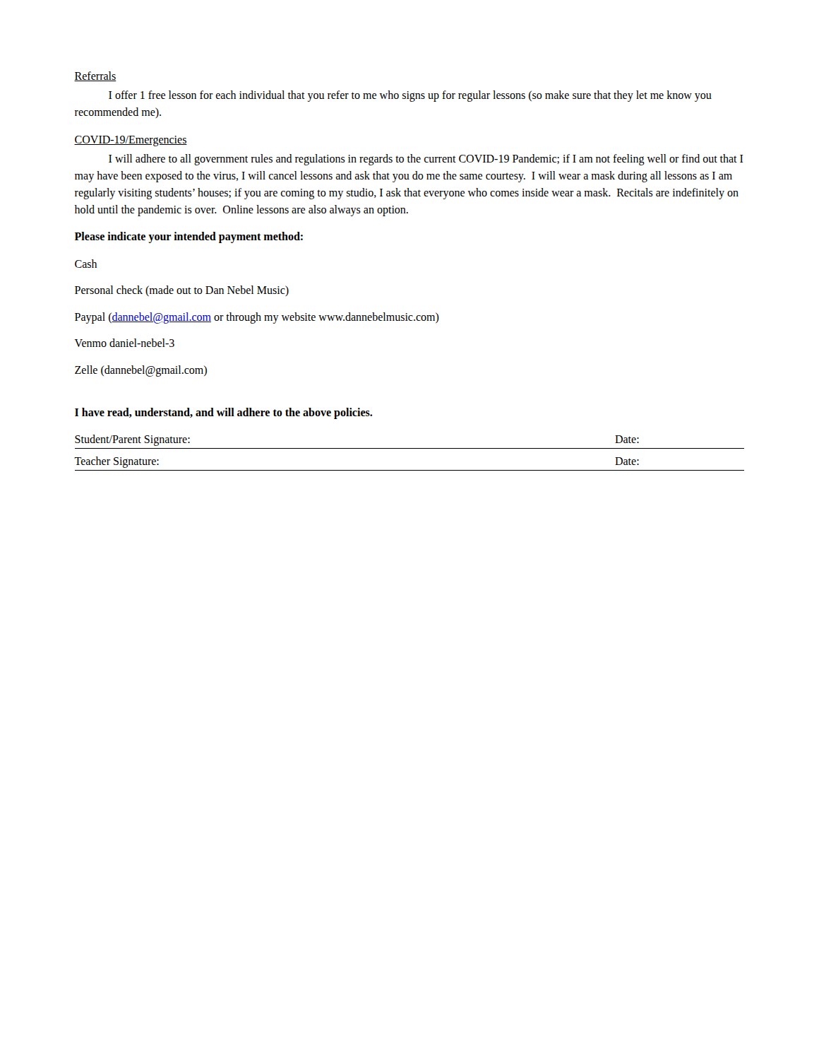Referrals
I offer 1 free lesson for each individual that you refer to me who signs up for regular lessons (so make sure that they let me know you recommended me).
COVID-19/Emergencies
I will adhere to all government rules and regulations in regards to the current COVID-19 Pandemic; if I am not feeling well or find out that I may have been exposed to the virus, I will cancel lessons and ask that you do me the same courtesy. I will wear a mask during all lessons as I am regularly visiting students’ houses; if you are coming to my studio, I ask that everyone who comes inside wear a mask. Recitals are indefinitely on hold until the pandemic is over. Online lessons are also always an option.
Please indicate your intended payment method:
Cash
Personal check (made out to Dan Nebel Music)
Paypal (dannebel@gmail.com or through my website www.dannebelmusic.com)
Venmo daniel-nebel-3
Zelle (dannebel@gmail.com)
I have read, understand, and will adhere to the above policies.
Student/Parent Signature: Date:
Teacher Signature: Date: